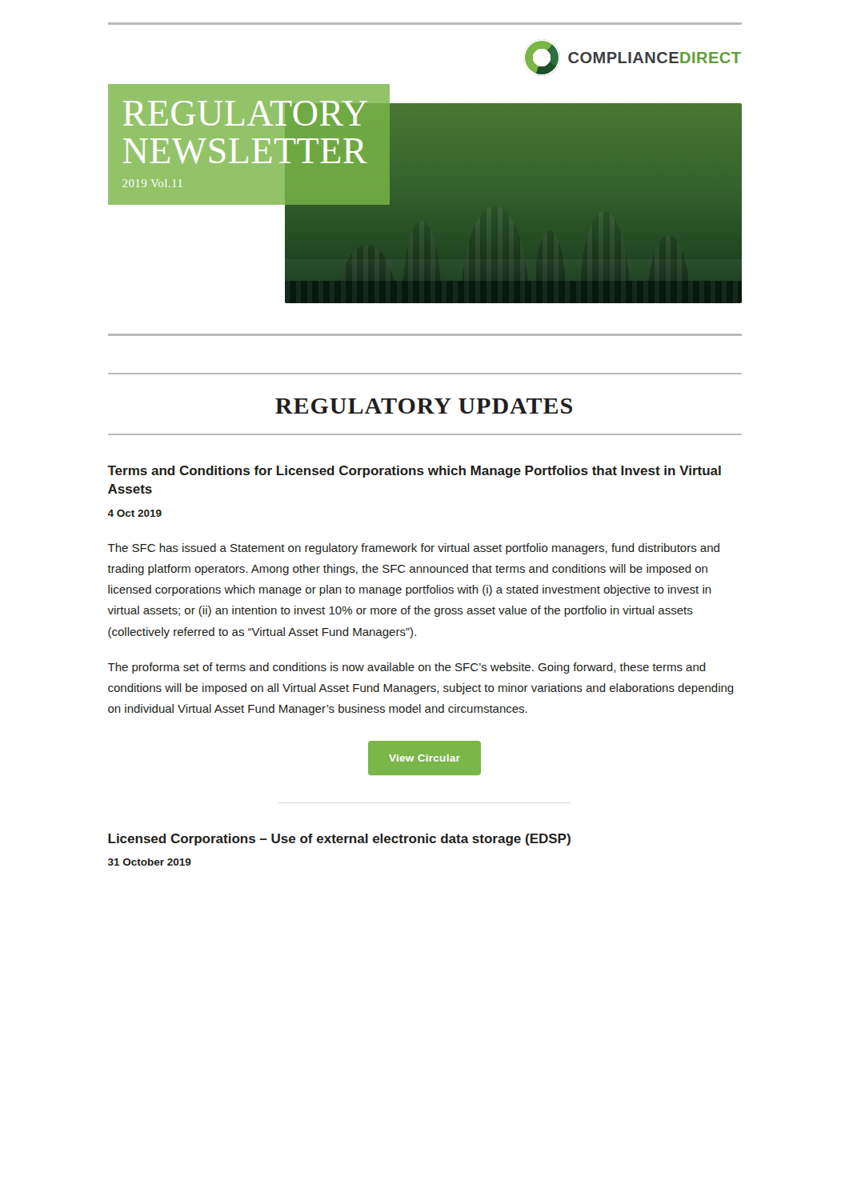COMPLIANCEDIRECT
REGULATORY
NEWSLETTER
2019 Vol.11
REGULATORY UPDATES
Terms and Conditions for Licensed Corporations which Manage Portfolios that Invest in Virtual Assets
4 Oct 2019
The SFC has issued a Statement on regulatory framework for virtual asset portfolio managers, fund distributors and trading platform operators. Among other things, the SFC announced that terms and conditions will be imposed on licensed corporations which manage or plan to manage portfolios with (i) a stated investment objective to invest in virtual assets; or (ii) an intention to invest 10% or more of the gross asset value of the portfolio in virtual assets (collectively referred to as “Virtual Asset Fund Managers”).
The proforma set of terms and conditions is now available on the SFC’s website. Going forward, these terms and conditions will be imposed on all Virtual Asset Fund Managers, subject to minor variations and elaborations depending on individual Virtual Asset Fund Manager’s business model and circumstances.
View Circular
Licensed Corporations – Use of external electronic data storage (EDSP)
31 October 2019